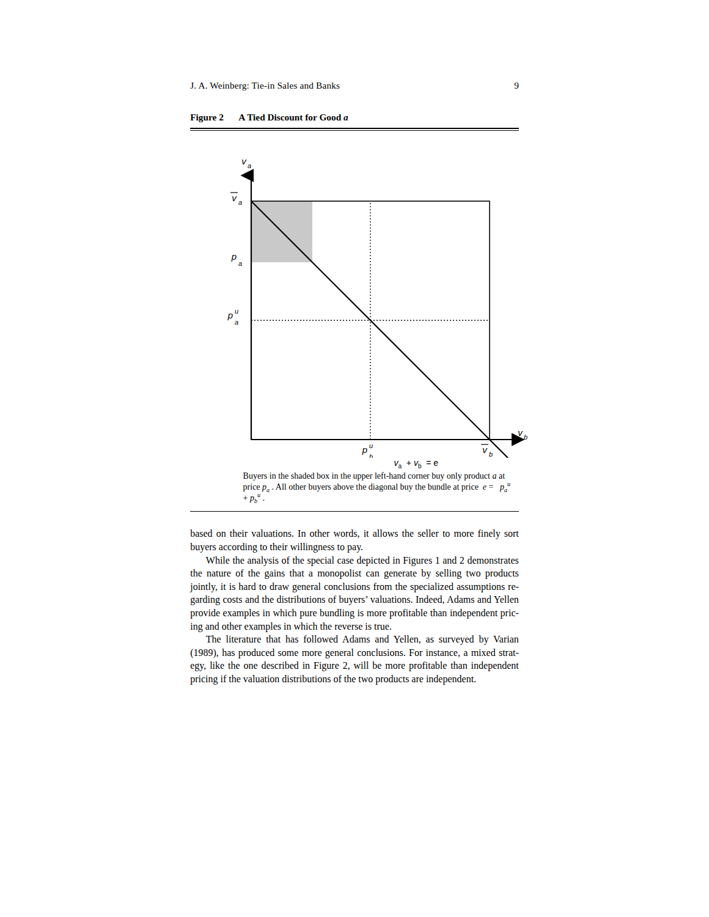J. A. Weinberg: Tie-in Sales and Banks 9
Figure 2 A Tied Discount for Good a
v a v b v a p a p u a p u b v b
va + vb = e
Buyers in the shaded box in the upper left-hand corner buy only product a at price pa . All other buyers above the diagonal buy the bundle at price e = pau + pbu .
based on their valuations. In other words, it allows the seller to more finely sort buyers according to their willingness to pay.
While the analysis of the special case depicted in Figures 1 and 2 demonstrates the nature of the gains that a monopolist can generate by selling two products jointly, it is hard to draw general conclusions from the specialized assumptions regarding costs and the distributions of buyers’ valuations. Indeed, Adams and Yellen provide examples in which pure bundling is more profitable than independent pricing and other examples in which the reverse is true.
The literature that has followed Adams and Yellen, as surveyed by Varian (1989), has produced some more general conclusions. For instance, a mixed strategy, like the one described in Figure 2, will be more profitable than independent pricing if the valuation distributions of the two products are independent.